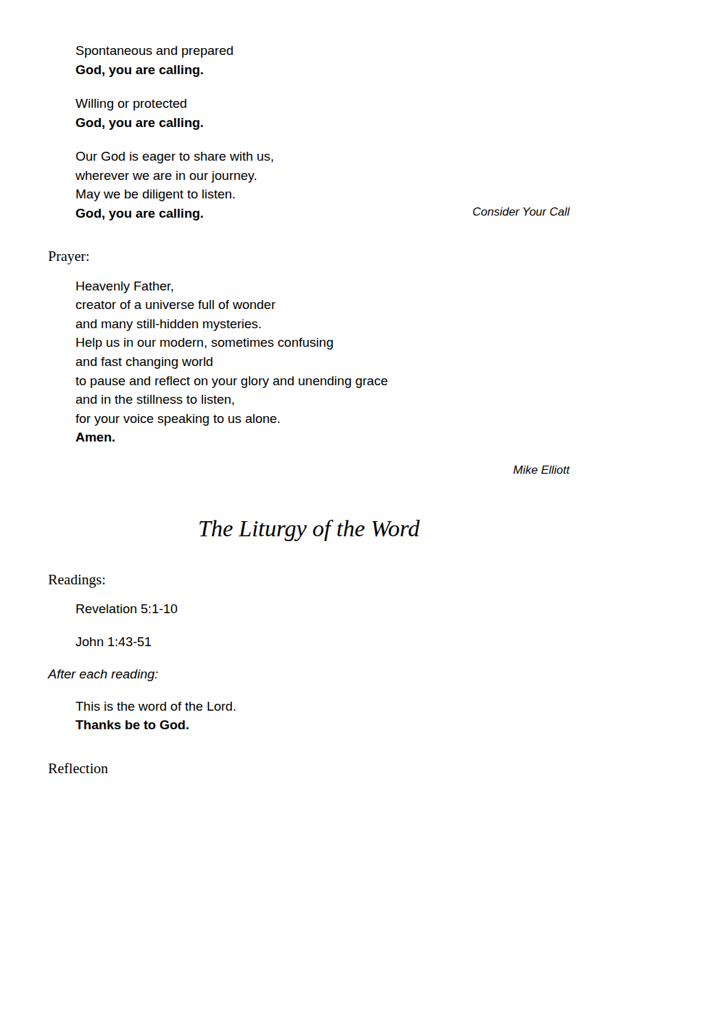Spontaneous and prepared
God, you are calling.
Willing or protected
God, you are calling.
Our God is eager to share with us,
wherever we are in our journey.
May we be diligent to listen.
God, you are calling. Consider Your Call
Prayer:
Heavenly Father,
creator of a universe full of wonder
and many still-hidden mysteries.
Help us in our modern, sometimes confusing
and fast changing world
to pause and reflect on your glory and unending grace
and in the stillness to listen,
for your voice speaking to us alone.
Amen.
Mike Elliott
The Liturgy of the Word
Readings:
Revelation 5:1-10
John 1:43-51
After each reading:
This is the word of the Lord.
Thanks be to God.
Reflection